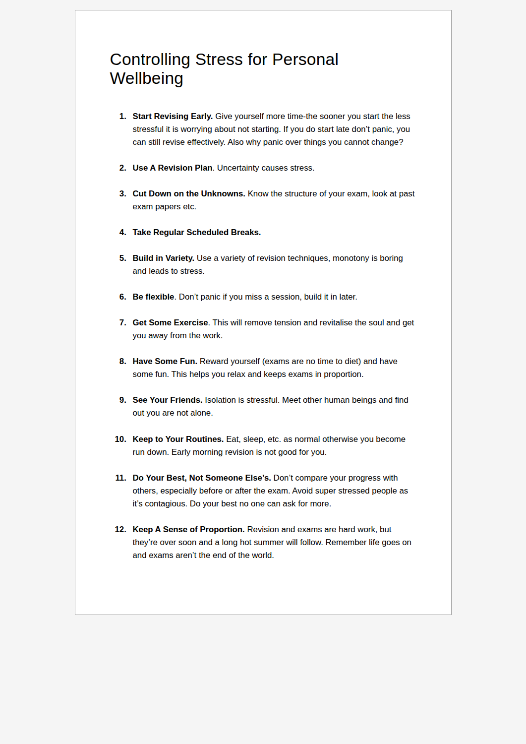Controlling Stress for Personal Wellbeing
Start Revising Early. Give yourself more time-the sooner you start the less stressful it is worrying about not starting. If you do start late don’t panic, you can still revise effectively. Also why panic over things you cannot change?
Use A Revision Plan. Uncertainty causes stress.
Cut Down on the Unknowns. Know the structure of your exam, look at past exam papers etc.
Take Regular Scheduled Breaks.
Build in Variety. Use a variety of revision techniques, monotony is boring and leads to stress.
Be flexible. Don’t panic if you miss a session, build it in later.
Get Some Exercise. This will remove tension and revitalise the soul and get you away from the work.
Have Some Fun. Reward yourself (exams are no time to diet) and have some fun. This helps you relax and keeps exams in proportion.
See Your Friends. Isolation is stressful. Meet other human beings and find out you are not alone.
Keep to Your Routines. Eat, sleep, etc. as normal otherwise you become run down. Early morning revision is not good for you.
Do Your Best, Not Someone Else’s. Don’t compare your progress with others, especially before or after the exam. Avoid super stressed people as it’s contagious. Do your best no one can ask for more.
Keep A Sense of Proportion. Revision and exams are hard work, but they’re over soon and a long hot summer will follow. Remember life goes on and exams aren’t the end of the world.